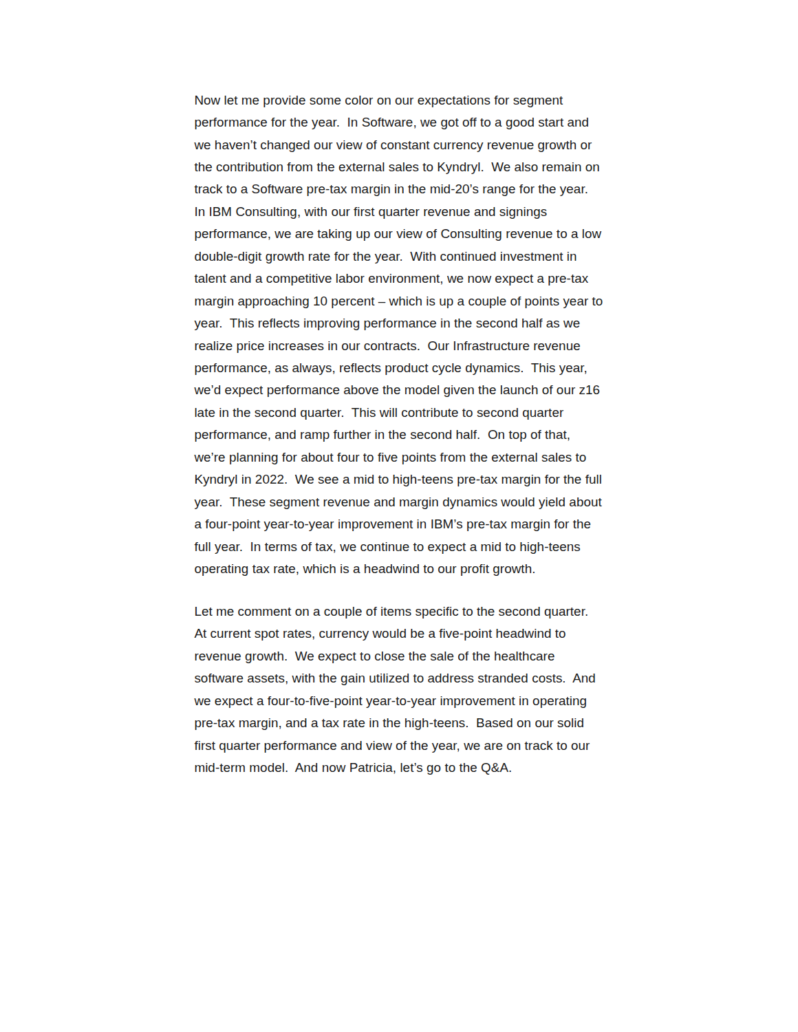Now let me provide some color on our expectations for segment performance for the year. In Software, we got off to a good start and we haven’t changed our view of constant currency revenue growth or the contribution from the external sales to Kyndryl. We also remain on track to a Software pre-tax margin in the mid-20’s range for the year. In IBM Consulting, with our first quarter revenue and signings performance, we are taking up our view of Consulting revenue to a low double-digit growth rate for the year. With continued investment in talent and a competitive labor environment, we now expect a pre-tax margin approaching 10 percent – which is up a couple of points year to year. This reflects improving performance in the second half as we realize price increases in our contracts. Our Infrastructure revenue performance, as always, reflects product cycle dynamics. This year, we’d expect performance above the model given the launch of our z16 late in the second quarter. This will contribute to second quarter performance, and ramp further in the second half. On top of that, we’re planning for about four to five points from the external sales to Kyndryl in 2022. We see a mid to high-teens pre-tax margin for the full year. These segment revenue and margin dynamics would yield about a four-point year-to-year improvement in IBM’s pre-tax margin for the full year. In terms of tax, we continue to expect a mid to high-teens operating tax rate, which is a headwind to our profit growth.
Let me comment on a couple of items specific to the second quarter. At current spot rates, currency would be a five-point headwind to revenue growth. We expect to close the sale of the healthcare software assets, with the gain utilized to address stranded costs. And we expect a four-to-five-point year-to-year improvement in operating pre-tax margin, and a tax rate in the high-teens. Based on our solid first quarter performance and view of the year, we are on track to our mid-term model. And now Patricia, let’s go to the Q&A.